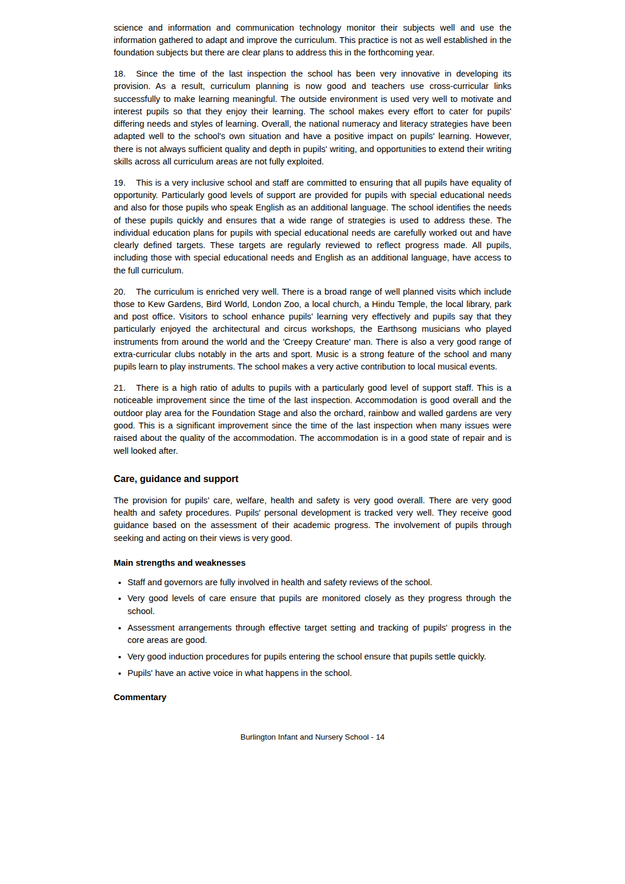science and information and communication technology monitor their subjects well and use the information gathered to adapt and improve the curriculum. This practice is not as well established in the foundation subjects but there are clear plans to address this in the forthcoming year.
18. Since the time of the last inspection the school has been very innovative in developing its provision. As a result, curriculum planning is now good and teachers use cross-curricular links successfully to make learning meaningful. The outside environment is used very well to motivate and interest pupils so that they enjoy their learning. The school makes every effort to cater for pupils' differing needs and styles of learning. Overall, the national numeracy and literacy strategies have been adapted well to the school's own situation and have a positive impact on pupils' learning. However, there is not always sufficient quality and depth in pupils' writing, and opportunities to extend their writing skills across all curriculum areas are not fully exploited.
19. This is a very inclusive school and staff are committed to ensuring that all pupils have equality of opportunity. Particularly good levels of support are provided for pupils with special educational needs and also for those pupils who speak English as an additional language. The school identifies the needs of these pupils quickly and ensures that a wide range of strategies is used to address these. The individual education plans for pupils with special educational needs are carefully worked out and have clearly defined targets. These targets are regularly reviewed to reflect progress made. All pupils, including those with special educational needs and English as an additional language, have access to the full curriculum.
20. The curriculum is enriched very well. There is a broad range of well planned visits which include those to Kew Gardens, Bird World, London Zoo, a local church, a Hindu Temple, the local library, park and post office. Visitors to school enhance pupils' learning very effectively and pupils say that they particularly enjoyed the architectural and circus workshops, the Earthsong musicians who played instruments from around the world and the 'Creepy Creature' man. There is also a very good range of extra-curricular clubs notably in the arts and sport. Music is a strong feature of the school and many pupils learn to play instruments. The school makes a very active contribution to local musical events.
21. There is a high ratio of adults to pupils with a particularly good level of support staff. This is a noticeable improvement since the time of the last inspection. Accommodation is good overall and the outdoor play area for the Foundation Stage and also the orchard, rainbow and walled gardens are very good. This is a significant improvement since the time of the last inspection when many issues were raised about the quality of the accommodation. The accommodation is in a good state of repair and is well looked after.
Care, guidance and support
The provision for pupils' care, welfare, health and safety is very good overall. There are very good health and safety procedures. Pupils' personal development is tracked very well. They receive good guidance based on the assessment of their academic progress. The involvement of pupils through seeking and acting on their views is very good.
Main strengths and weaknesses
Staff and governors are fully involved in health and safety reviews of the school.
Very good levels of care ensure that pupils are monitored closely as they progress through the school.
Assessment arrangements through effective target setting and tracking of pupils' progress in the core areas are good.
Very good induction procedures for pupils entering the school ensure that pupils settle quickly.
Pupils' have an active voice in what happens in the school.
Commentary
Burlington Infant and Nursery School - 14